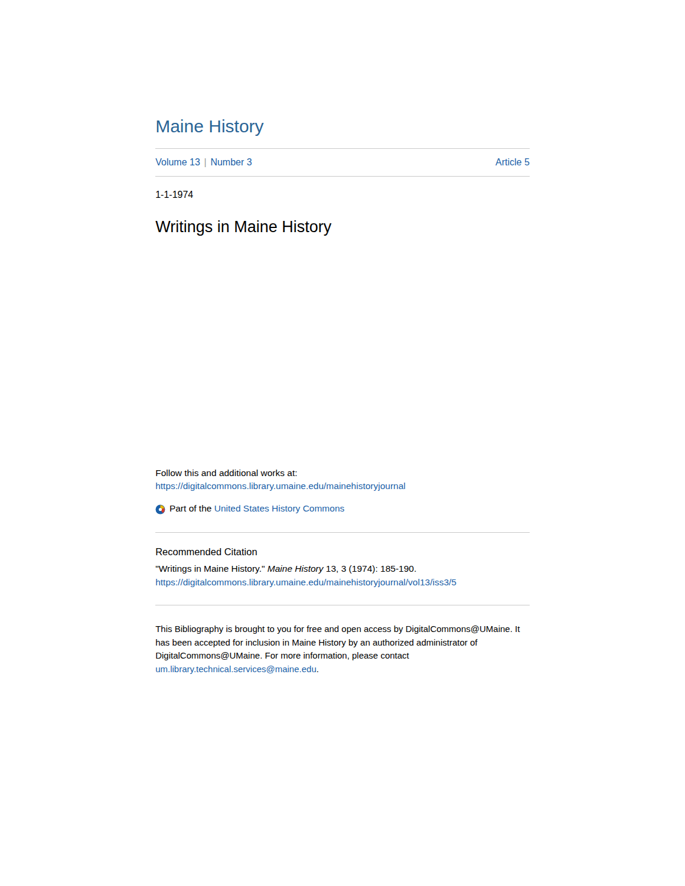Maine History
Volume 13|Number 3
Article 5
1-1-1974
Writings in Maine History
Follow this and additional works at: https://digitalcommons.library.umaine.edu/mainehistoryjournal
Part of the United States History Commons
Recommended Citation
"Writings in Maine History." Maine History 13, 3 (1974): 185-190.
https://digitalcommons.library.umaine.edu/mainehistoryjournal/vol13/iss3/5
This Bibliography is brought to you for free and open access by DigitalCommons@UMaine. It has been accepted for inclusion in Maine History by an authorized administrator of DigitalCommons@UMaine. For more information, please contact um.library.technical.services@maine.edu.